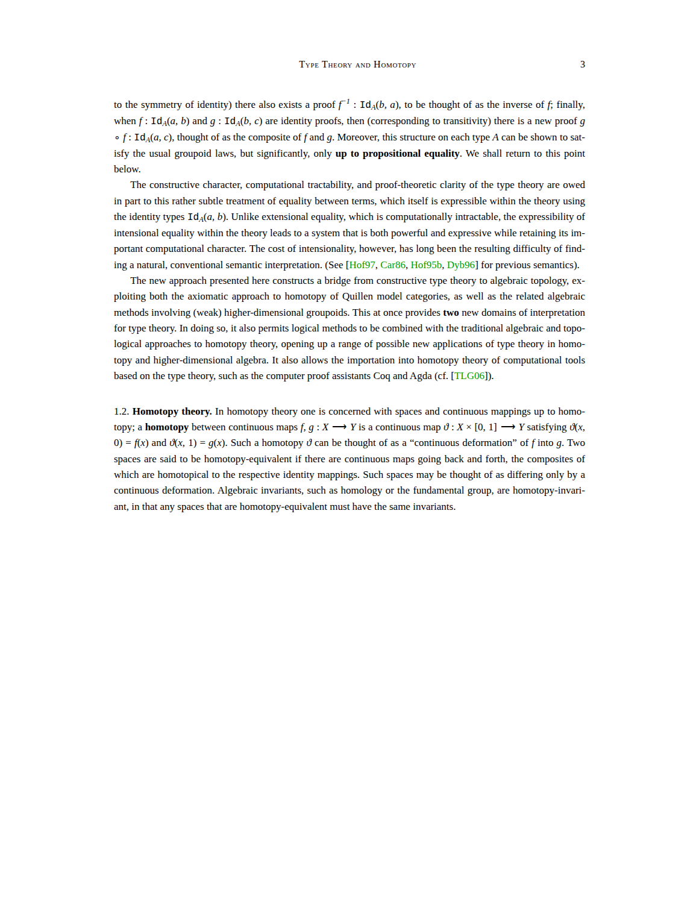Type Theory and Homotopy 3
to the symmetry of identity) there also exists a proof f−1 : IdA(b, a), to be thought of as the inverse of f; finally, when f : IdA(a, b) and g : IdA(b, c) are identity proofs, then (corresponding to transitivity) there is a new proof g ∘ f : IdA(a, c), thought of as the composite of f and g. Moreover, this structure on each type A can be shown to satisfy the usual groupoid laws, but significantly, only up to propositional equality. We shall return to this point below.
The constructive character, computational tractability, and proof-theoretic clarity of the type theory are owed in part to this rather subtle treatment of equality between terms, which itself is expressible within the theory using the identity types IdA(a, b). Unlike extensional equality, which is computationally intractable, the expressibility of intensional equality within the theory leads to a system that is both powerful and expressive while retaining its important computational character. The cost of intensionality, however, has long been the resulting difficulty of finding a natural, conventional semantic interpretation. (See [Hof97, Car86, Hof95b, Dyb96] for previous semantics).
The new approach presented here constructs a bridge from constructive type theory to algebraic topology, exploiting both the axiomatic approach to homotopy of Quillen model categories, as well as the related algebraic methods involving (weak) higher-dimensional groupoids. This at once provides two new domains of interpretation for type theory. In doing so, it also permits logical methods to be combined with the traditional algebraic and topological approaches to homotopy theory, opening up a range of possible new applications of type theory in homotopy and higher-dimensional algebra. It also allows the importation into homotopy theory of computational tools based on the type theory, such as the computer proof assistants Coq and Agda (cf. [TLG06]).
1.2. Homotopy theory. In homotopy theory one is concerned with spaces and continuous mappings up to homotopy; a homotopy between continuous maps f, g : X ⟶ Y is a continuous map ϑ : X × [0, 1] ⟶ Y satisfying ϑ(x, 0) = f(x) and ϑ(x, 1) = g(x). Such a homotopy ϑ can be thought of as a “continuous deformation” of f into g. Two spaces are said to be homotopy-equivalent if there are continuous maps going back and forth, the composites of which are homotopical to the respective identity mappings. Such spaces may be thought of as differing only by a continuous deformation. Algebraic invariants, such as homology or the fundamental group, are homotopy-invariant, in that any spaces that are homotopy-equivalent must have the same invariants.